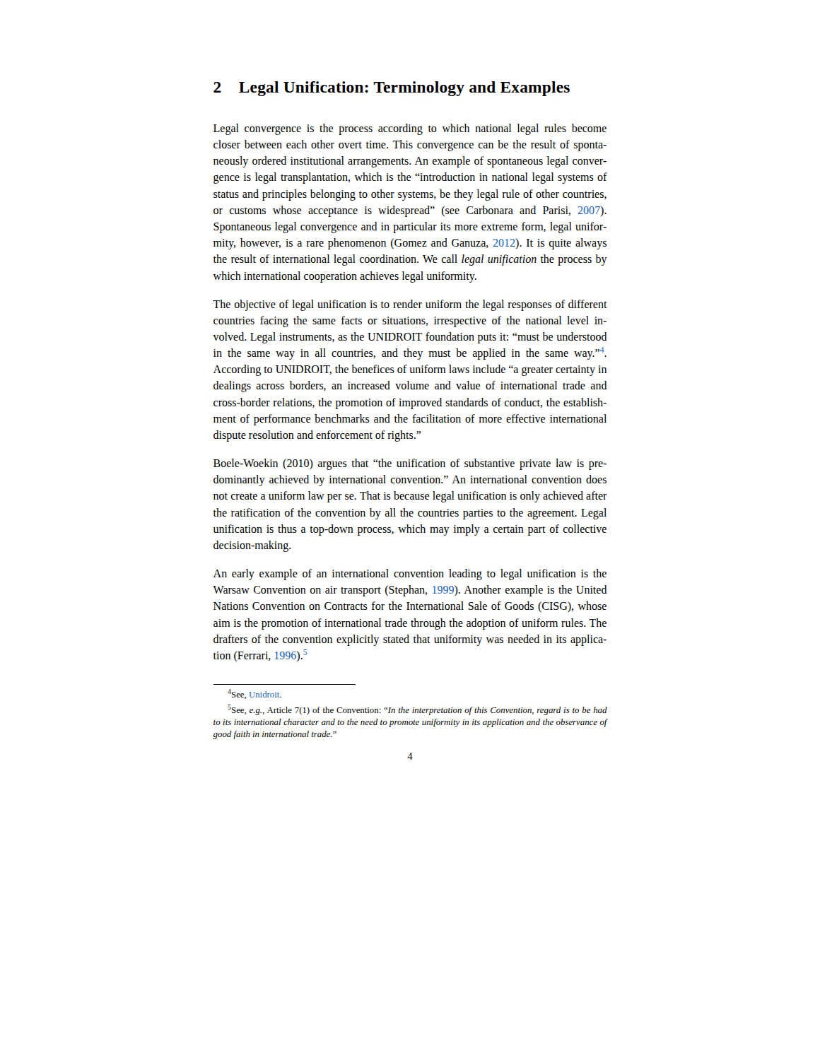2 Legal Unification: Terminology and Examples
Legal convergence is the process according to which national legal rules become closer between each other overt time. This convergence can be the result of spontaneously ordered institutional arrangements. An example of spontaneous legal convergence is legal transplantation, which is the “introduction in national legal systems of status and principles belonging to other systems, be they legal rule of other countries, or customs whose acceptance is widespread” (see Carbonara and Parisi, 2007). Spontaneous legal convergence and in particular its more extreme form, legal uniformity, however, is a rare phenomenon (Gomez and Ganuza, 2012). It is quite always the result of international legal coordination. We call legal unification the process by which international cooperation achieves legal uniformity.
The objective of legal unification is to render uniform the legal responses of different countries facing the same facts or situations, irrespective of the national level involved. Legal instruments, as the UNIDROIT foundation puts it: “must be understood in the same way in all countries, and they must be applied in the same way.”4. According to UNIDROIT, the benefices of uniform laws include “a greater certainty in dealings across borders, an increased volume and value of international trade and cross-border relations, the promotion of improved standards of conduct, the establishment of performance benchmarks and the facilitation of more effective international dispute resolution and enforcement of rights.”
Boele-Woekin (2010) argues that “the unification of substantive private law is predominantly achieved by international convention.” An international convention does not create a uniform law per se. That is because legal unification is only achieved after the ratification of the convention by all the countries parties to the agreement. Legal unification is thus a top-down process, which may imply a certain part of collective decision-making.
An early example of an international convention leading to legal unification is the Warsaw Convention on air transport (Stephan, 1999). Another example is the United Nations Convention on Contracts for the International Sale of Goods (CISG), whose aim is the promotion of international trade through the adoption of uniform rules. The drafters of the convention explicitly stated that uniformity was needed in its application (Ferrari, 1996).5
4See, Unidroit.
5See, e.g., Article 7(1) of the Convention: “In the interpretation of this Convention, regard is to be had to its international character and to the need to promote uniformity in its application and the observance of good faith in international trade.”
4